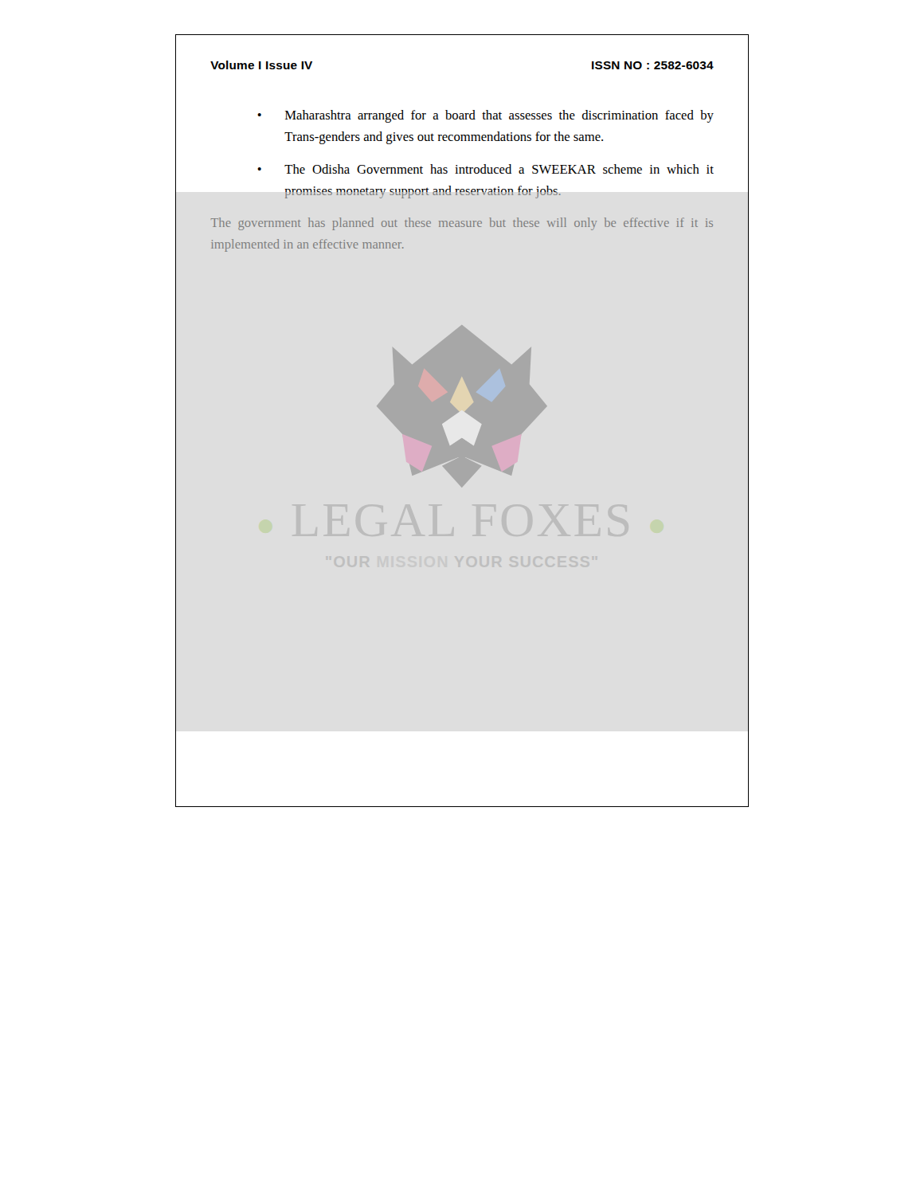Volume I Issue IV
ISSN NO : 2582-6034
Maharashtra arranged for a board that assesses the discrimination faced by Trans-genders and gives out recommendations for the same.
The Odisha Government has introduced a SWEEKAR scheme in which it promises monetary support and reservation for jobs.
The government has planned out these measure but these will only be effective if it is implemented in an effective manner.
● LEGAL FOXES ●
"OUR MISSION YOUR SUCCESS"